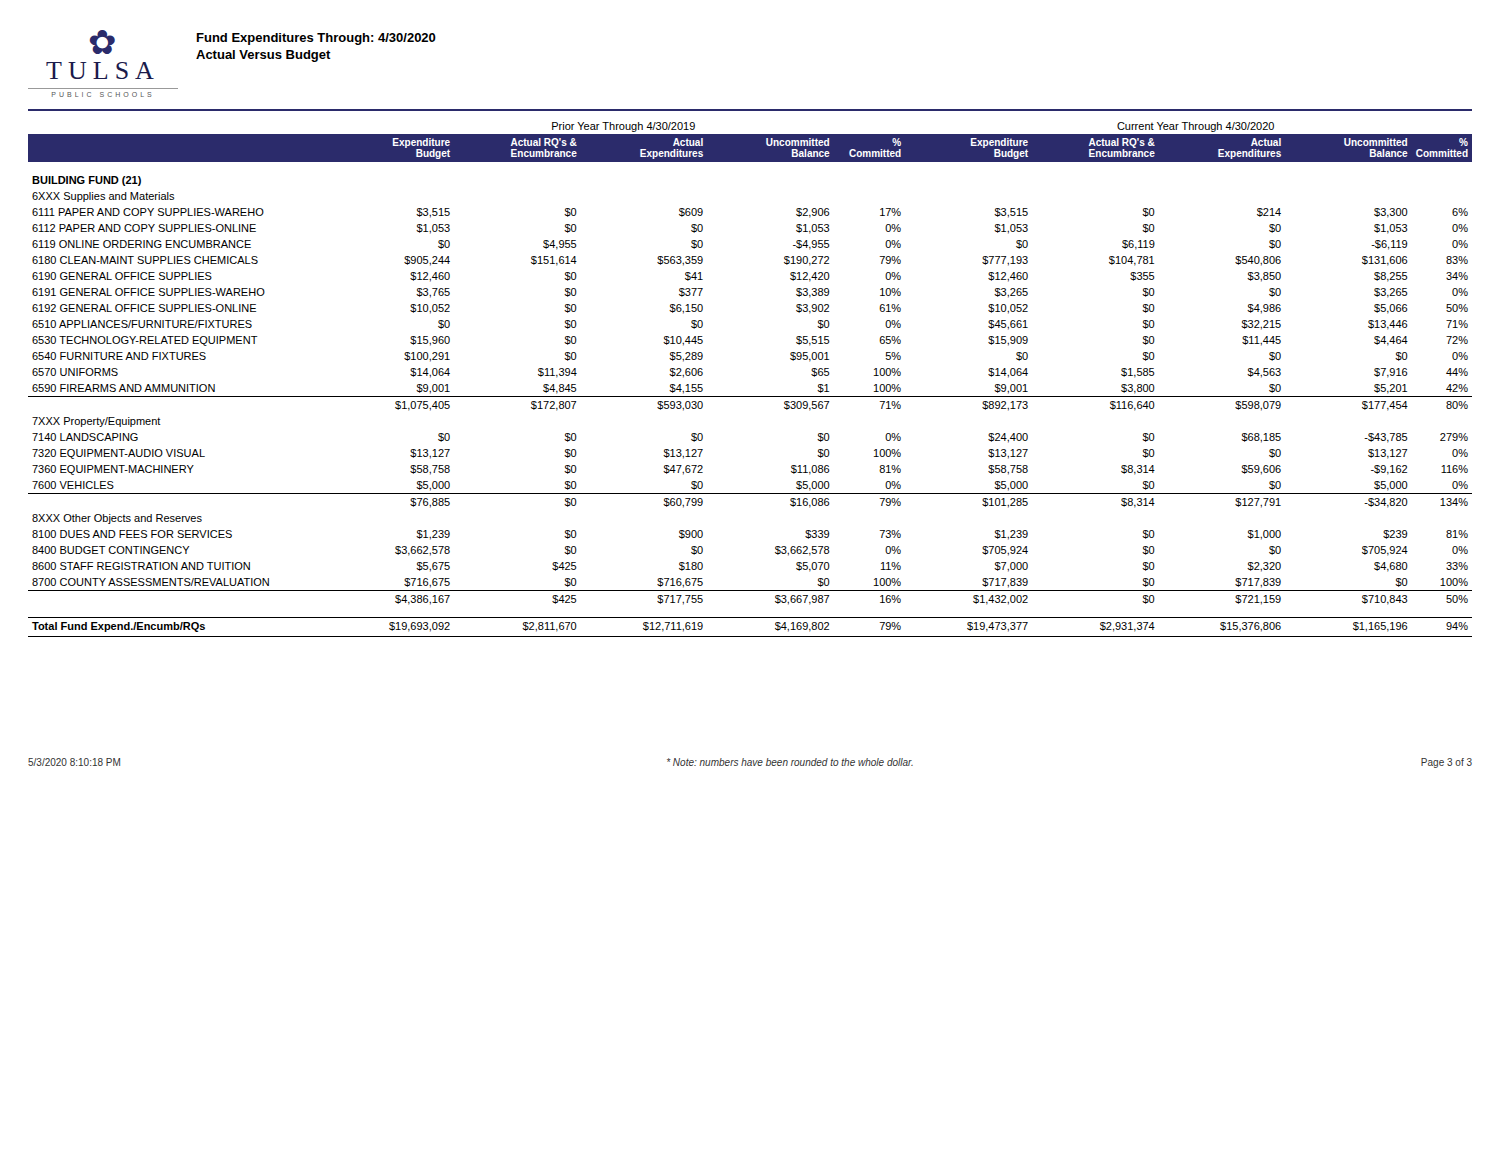✿
TULSA
PUBLIC SCHOOLS
Fund Expenditures Through: 4/30/2020
Actual Versus Budget
| | Prior Year Through 4/30/2019 | | Current Year Through 4/30/2020 |
| | Expenditure Budget | Actual RQ's & Encumbrance | Actual Expenditures | Uncommitted Balance | % Committed | | Expenditure Budget | Actual RQ's & Encumbrance | Actual Expenditures | Uncommitted Balance | % Committed |
| BUILDING FUND (21) |
| 6XXX Supplies and Materials |
| 6111 PAPER AND COPY SUPPLIES-WAREHO | $3,515 | $0 | $609 | $2,906 | 17% | | $3,515 | $0 | $214 | $3,300 | 6% |
| 6112 PAPER AND COPY SUPPLIES-ONLINE | $1,053 | $0 | $0 | $1,053 | 0% | | $1,053 | $0 | $0 | $1,053 | 0% |
| 6119 ONLINE ORDERING ENCUMBRANCE | $0 | $4,955 | $0 | -$4,955 | 0% | | $0 | $6,119 | $0 | -$6,119 | 0% |
| 6180 CLEAN-MAINT SUPPLIES CHEMICALS | $905,244 | $151,614 | $563,359 | $190,272 | 79% | | $777,193 | $104,781 | $540,806 | $131,606 | 83% |
| 6190 GENERAL OFFICE SUPPLIES | $12,460 | $0 | $41 | $12,420 | 0% | | $12,460 | $355 | $3,850 | $8,255 | 34% |
| 6191 GENERAL OFFICE SUPPLIES-WAREHO | $3,765 | $0 | $377 | $3,389 | 10% | | $3,265 | $0 | $0 | $3,265 | 0% |
| 6192 GENERAL OFFICE SUPPLIES-ONLINE | $10,052 | $0 | $6,150 | $3,902 | 61% | | $10,052 | $0 | $4,986 | $5,066 | 50% |
| 6510 APPLIANCES/FURNITURE/FIXTURES | $0 | $0 | $0 | $0 | 0% | | $45,661 | $0 | $32,215 | $13,446 | 71% |
| 6530 TECHNOLOGY-RELATED EQUIPMENT | $15,960 | $0 | $10,445 | $5,515 | 65% | | $15,909 | $0 | $11,445 | $4,464 | 72% |
| 6540 FURNITURE AND FIXTURES | $100,291 | $0 | $5,289 | $95,001 | 5% | | $0 | $0 | $0 | $0 | 0% |
| 6570 UNIFORMS | $14,064 | $11,394 | $2,606 | $65 | 100% | | $14,064 | $1,585 | $4,563 | $7,916 | 44% |
| 6590 FIREARMS AND AMMUNITION | $9,001 | $4,845 | $4,155 | $1 | 100% | | $9,001 | $3,800 | $0 | $5,201 | 42% |
| | $1,075,405 | $172,807 | $593,030 | $309,567 | 71% | | $892,173 | $116,640 | $598,079 | $177,454 | 80% |
| 7XXX Property/Equipment |
| 7140 LANDSCAPING | $0 | $0 | $0 | $0 | 0% | | $24,400 | $0 | $68,185 | -$43,785 | 279% |
| 7320 EQUIPMENT-AUDIO VISUAL | $13,127 | $0 | $13,127 | $0 | 100% | | $13,127 | $0 | $0 | $13,127 | 0% |
| 7360 EQUIPMENT-MACHINERY | $58,758 | $0 | $47,672 | $11,086 | 81% | | $58,758 | $8,314 | $59,606 | -$9,162 | 116% |
| 7600 VEHICLES | $5,000 | $0 | $0 | $5,000 | 0% | | $5,000 | $0 | $0 | $5,000 | 0% |
| | $76,885 | $0 | $60,799 | $16,086 | 79% | | $101,285 | $8,314 | $127,791 | -$34,820 | 134% |
| 8XXX Other Objects and Reserves |
| 8100 DUES AND FEES FOR SERVICES | $1,239 | $0 | $900 | $339 | 73% | | $1,239 | $0 | $1,000 | $239 | 81% |
| 8400 BUDGET CONTINGENCY | $3,662,578 | $0 | $0 | $3,662,578 | 0% | | $705,924 | $0 | $0 | $705,924 | 0% |
| 8600 STAFF REGISTRATION AND TUITION | $5,675 | $425 | $180 | $5,070 | 11% | | $7,000 | $0 | $2,320 | $4,680 | 33% |
| 8700 COUNTY ASSESSMENTS/REVALUATION | $716,675 | $0 | $716,675 | $0 | 100% | | $717,839 | $0 | $717,839 | $0 | 100% |
| | $4,386,167 | $425 | $717,755 | $3,667,987 | 16% | | $1,432,002 | $0 | $721,159 | $710,843 | 50% |
| Total Fund Expend./Encumb/RQs | $19,693,092 | $2,811,670 | $12,711,619 | $4,169,802 | 79% | | $19,473,377 | $2,931,374 | $15,376,806 | $1,165,196 | 94% |
5/3/2020 8:10:18 PM
* Note: numbers have been rounded to the whole dollar.
Page 3 of 3